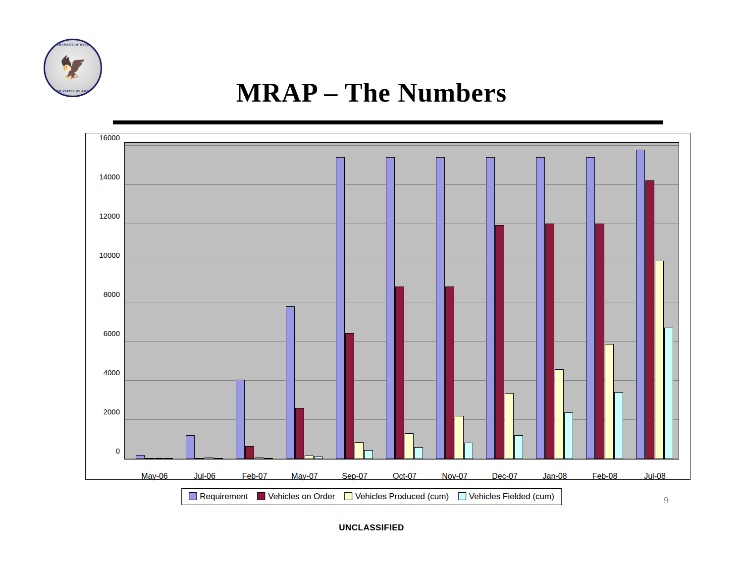Department of Defense
🦅
United States of America
MRAP – The Numbers
0
2000
4000
6000
8000
10000
12000
14000
16000
May-06
Jul-06
Feb-07
May-07
Sep-07
Oct-07
Nov-07
Dec-07
Jan-08
Feb-08
Jul-08
Requirement Vehicles on Order Vehicles Produced (cum) Vehicles Fielded (cum)
9
UNCLASSIFIED